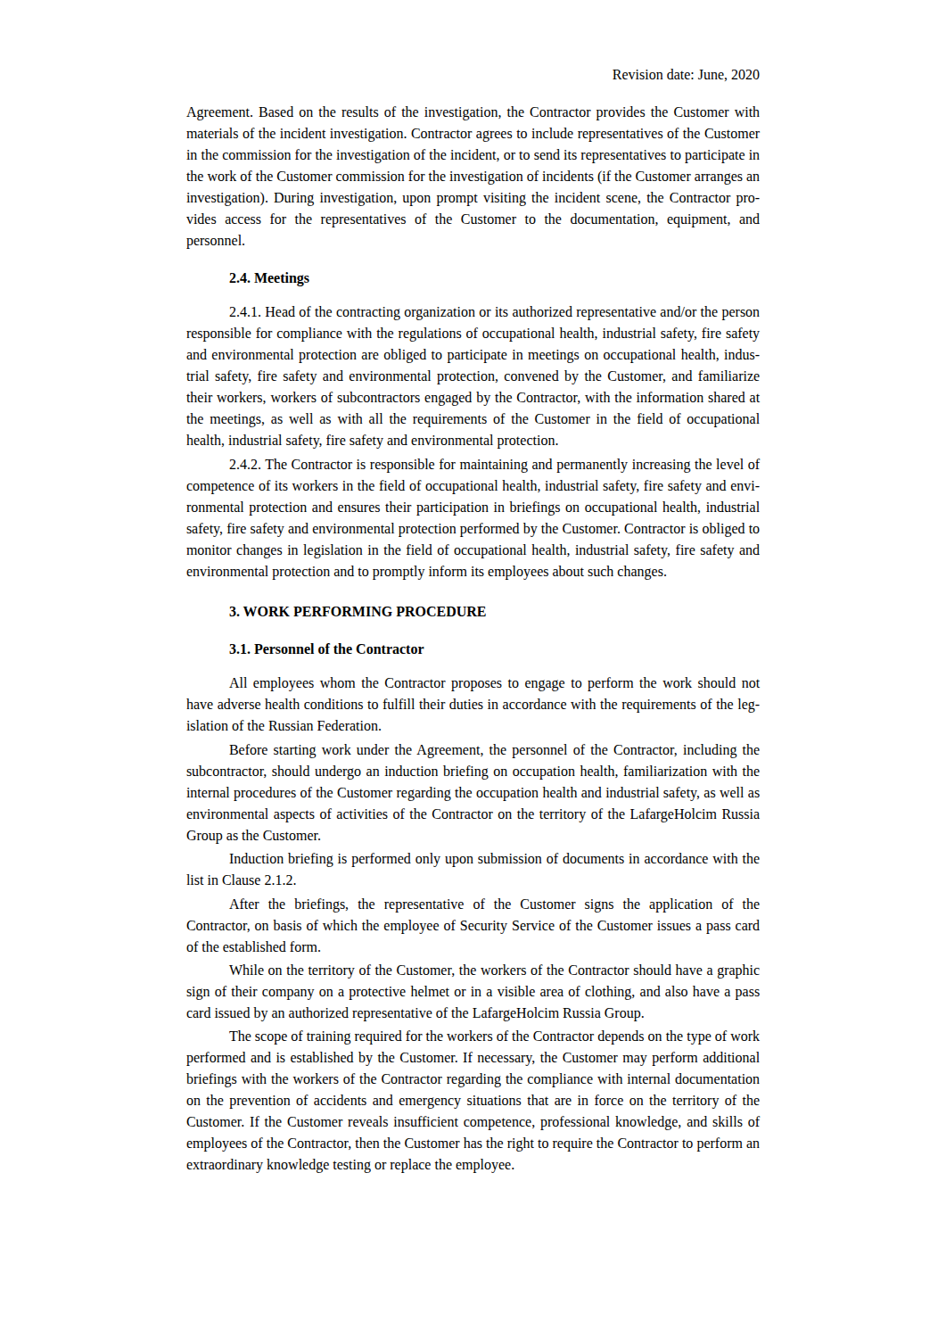Revision date: June, 2020
Agreement. Based on the results of the investigation, the Contractor provides the Customer with materials of the incident investigation. Contractor agrees to include representatives of the Customer in the commission for the investigation of the incident, or to send its representatives to participate in the work of the Customer commission for the investigation of incidents (if the Customer arranges an investigation). During investigation, upon prompt visiting the incident scene, the Contractor provides access for the representatives of the Customer to the documentation, equipment, and personnel.
2.4. Meetings
2.4.1. Head of the contracting organization or its authorized representative and/or the person responsible for compliance with the regulations of occupational health, industrial safety, fire safety and environmental protection are obliged to participate in meetings on occupational health, industrial safety, fire safety and environmental protection, convened by the Customer, and familiarize their workers, workers of subcontractors engaged by the Contractor, with the information shared at the meetings, as well as with all the requirements of the Customer in the field of occupational health, industrial safety, fire safety and environmental protection.
2.4.2. The Contractor is responsible for maintaining and permanently increasing the level of competence of its workers in the field of occupational health, industrial safety, fire safety and environmental protection and ensures their participation in briefings on occupational health, industrial safety, fire safety and environmental protection performed by the Customer. Contractor is obliged to monitor changes in legislation in the field of occupational health, industrial safety, fire safety and environmental protection and to promptly inform its employees about such changes.
3. WORK PERFORMING PROCEDURE
3.1. Personnel of the Contractor
All employees whom the Contractor proposes to engage to perform the work should not have adverse health conditions to fulfill their duties in accordance with the requirements of the legislation of the Russian Federation.
Before starting work under the Agreement, the personnel of the Contractor, including the subcontractor, should undergo an induction briefing on occupation health, familiarization with the internal procedures of the Customer regarding the occupation health and industrial safety, as well as environmental aspects of activities of the Contractor on the territory of the LafargeHolcim Russia Group as the Customer.
Induction briefing is performed only upon submission of documents in accordance with the list in Clause 2.1.2.
After the briefings, the representative of the Customer signs the application of the Contractor, on basis of which the employee of Security Service of the Customer issues a pass card of the established form.
While on the territory of the Customer, the workers of the Contractor should have a graphic sign of their company on a protective helmet or in a visible area of clothing, and also have a pass card issued by an authorized representative of the LafargeHolcim Russia Group.
The scope of training required for the workers of the Contractor depends on the type of work performed and is established by the Customer. If necessary, the Customer may perform additional briefings with the workers of the Contractor regarding the compliance with internal documentation on the prevention of accidents and emergency situations that are in force on the territory of the Customer. If the Customer reveals insufficient competence, professional knowledge, and skills of employees of the Contractor, then the Customer has the right to require the Contractor to perform an extraordinary knowledge testing or replace the employee.